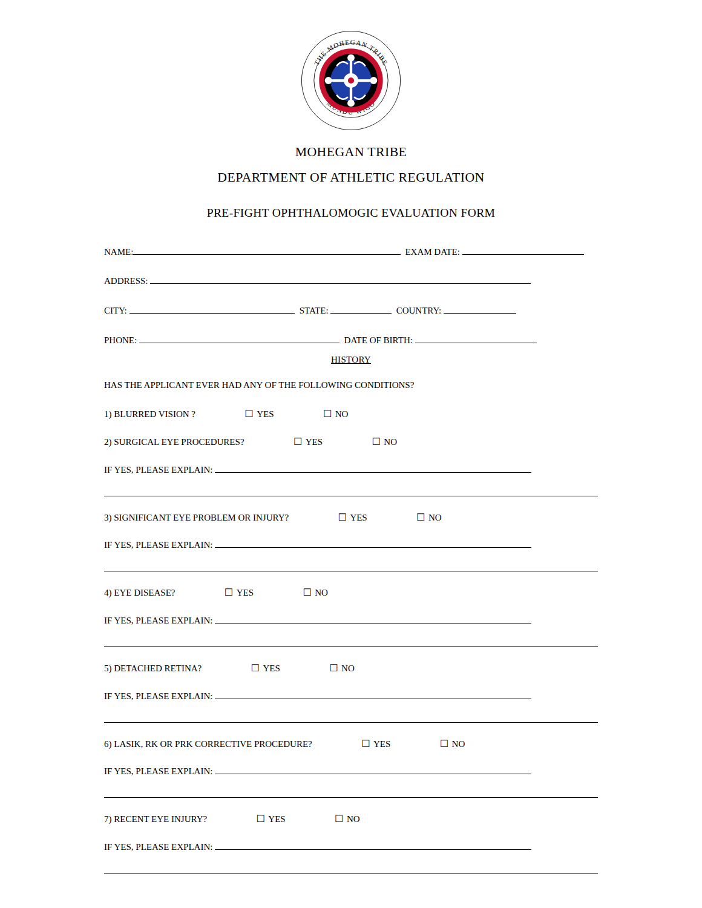THE MOHEGAN TRIBE MUNDU WIGO
Mohegan Tribe
Department of Athletic Regulation
Pre-Fight Ophthalomogic Evaluation Form
NAME: EXAM DATE:
ADDRESS:
CITY: STATE: COUNTRY:
PHONE: DATE OF BIRTH:
History
Has the applicant ever had any of the following conditions?
1) BLURRED VISION ? ☐YES ☐NO
2) SURGICAL EYE PROCEDURES? ☐YES ☐NO
IF YES, PLEASE EXPLAIN:
3) SIGNIFICANT EYE PROBLEM OR INJURY? ☐YES ☐NO
IF YES, PLEASE EXPLAIN:
4) EYE DISEASE? ☐YES ☐NO
IF YES, PLEASE EXPLAIN:
5) DETACHED RETINA? ☐YES ☐NO
IF YES, PLEASE EXPLAIN:
6) LASIK, RK OR PRK CORRECTIVE PROCEDURE? ☐YES ☐NO
IF YES, PLEASE EXPLAIN:
7) RECENT EYE INJURY? ☐YES ☐NO
IF YES, PLEASE EXPLAIN: